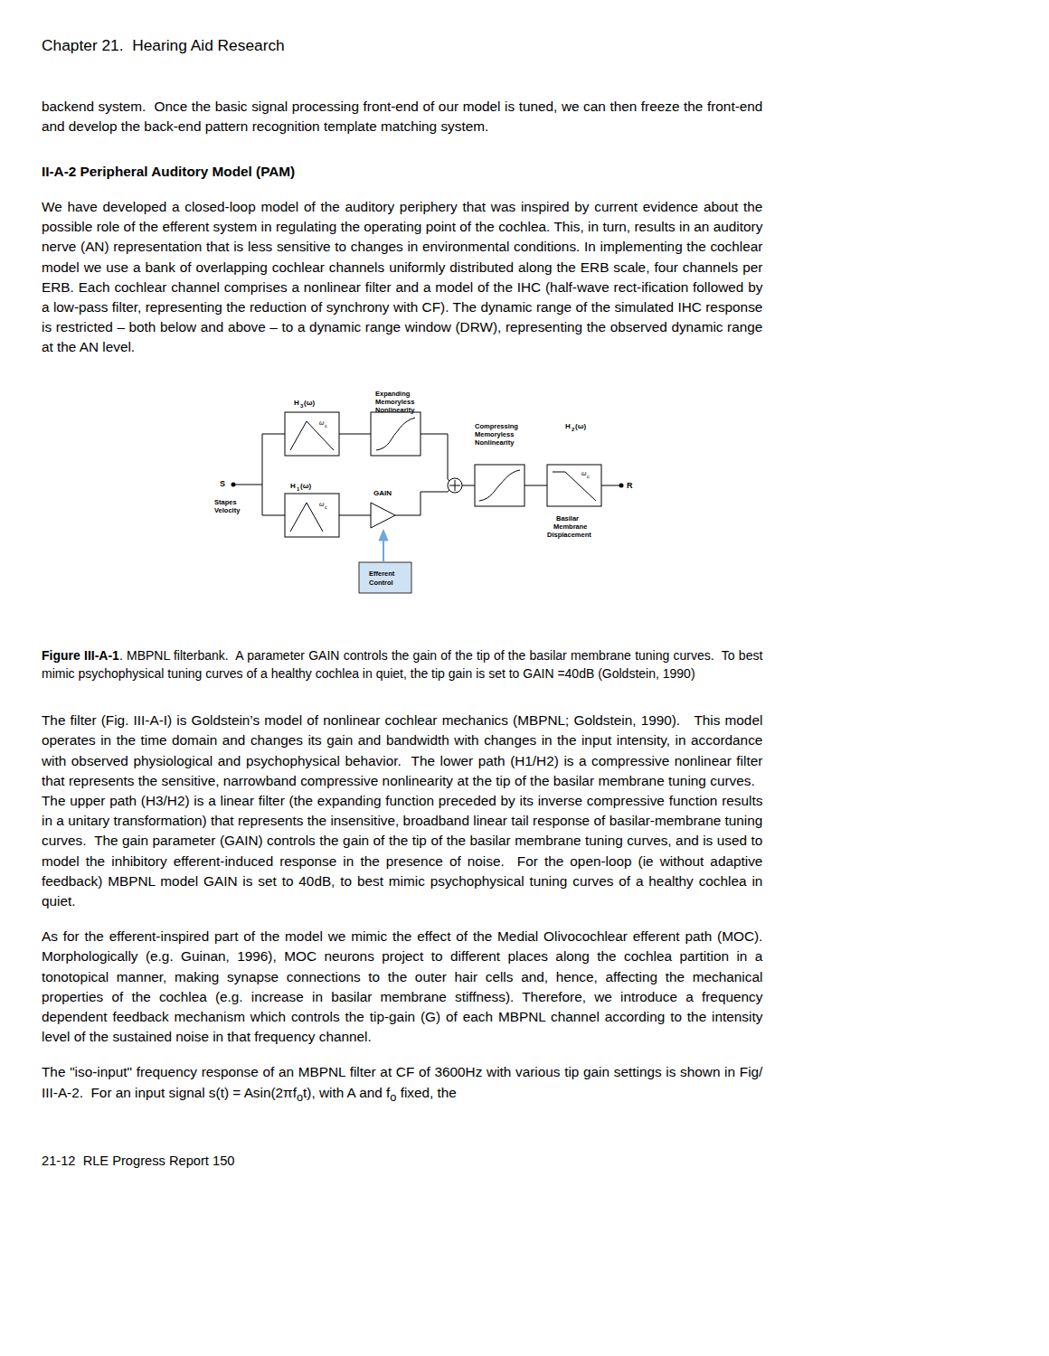Chapter 21. Hearing Aid Research
backend system. Once the basic signal processing front-end of our model is tuned, we can then freeze the front-end and develop the back-end pattern recognition template matching system.
II-A-2 Peripheral Auditory Model (PAM)
We have developed a closed-loop model of the auditory periphery that was inspired by current evidence about the possible role of the efferent system in regulating the operating point of the cochlea. This, in turn, results in an auditory nerve (AN) representation that is less sensitive to changes in environmental conditions. In implementing the cochlear model we use a bank of overlapping cochlear channels uniformly distributed along the ERB scale, four channels per ERB. Each cochlear channel comprises a nonlinear filter and a model of the IHC (half-wave rect-ification followed by a low-pass filter, representing the reduction of synchrony with CF). The dynamic range of the simulated IHC response is restricted – both below and above – to a dynamic range window (DRW), representing the observed dynamic range at the AN level.
H 3 (ω) Expanding Memoryless Nonlinearity Compressing Memoryless Nonlinearity H 2 (ω) ω c ω c H 1 (ω) S Stapes Velocity GAIN ω c R Basilar Membrane Displacement Efferent Control
Figure III-A-1. MBPNL filterbank. A parameter GAIN controls the gain of the tip of the basilar membrane tuning curves. To best mimic psychophysical tuning curves of a healthy cochlea in quiet, the tip gain is set to GAIN =40dB (Goldstein, 1990)
The filter (Fig. III-A-I) is Goldstein’s model of nonlinear cochlear mechanics (MBPNL; Goldstein, 1990). This model operates in the time domain and changes its gain and bandwidth with changes in the input intensity, in accordance with observed physiological and psychophysical behavior. The lower path (H1/H2) is a compressive nonlinear filter that represents the sensitive, narrowband compressive nonlinearity at the tip of the basilar membrane tuning curves. The upper path (H3/H2) is a linear filter (the expanding function preceded by its inverse compressive function results in a unitary transformation) that represents the insensitive, broadband linear tail response of basilar-membrane tuning curves. The gain parameter (GAIN) controls the gain of the tip of the basilar membrane tuning curves, and is used to model the inhibitory efferent-induced response in the presence of noise. For the open-loop (ie without adaptive feedback) MBPNL model GAIN is set to 40dB, to best mimic psychophysical tuning curves of a healthy cochlea in quiet.
As for the efferent-inspired part of the model we mimic the effect of the Medial Olivocochlear efferent path (MOC). Morphologically (e.g. Guinan, 1996), MOC neurons project to different places along the cochlea partition in a tonotopical manner, making synapse connections to the outer hair cells and, hence, affecting the mechanical properties of the cochlea (e.g. increase in basilar membrane stiffness). Therefore, we introduce a frequency dependent feedback mechanism which controls the tip-gain (G) of each MBPNL channel according to the intensity level of the sustained noise in that frequency channel.
The "iso-input" frequency response of an MBPNL filter at CF of 3600Hz with various tip gain settings is shown in Fig/ III-A-2. For an input signal s(t) = Asin(2πfot), with A and fo fixed, the
21-12 RLE Progress Report 150